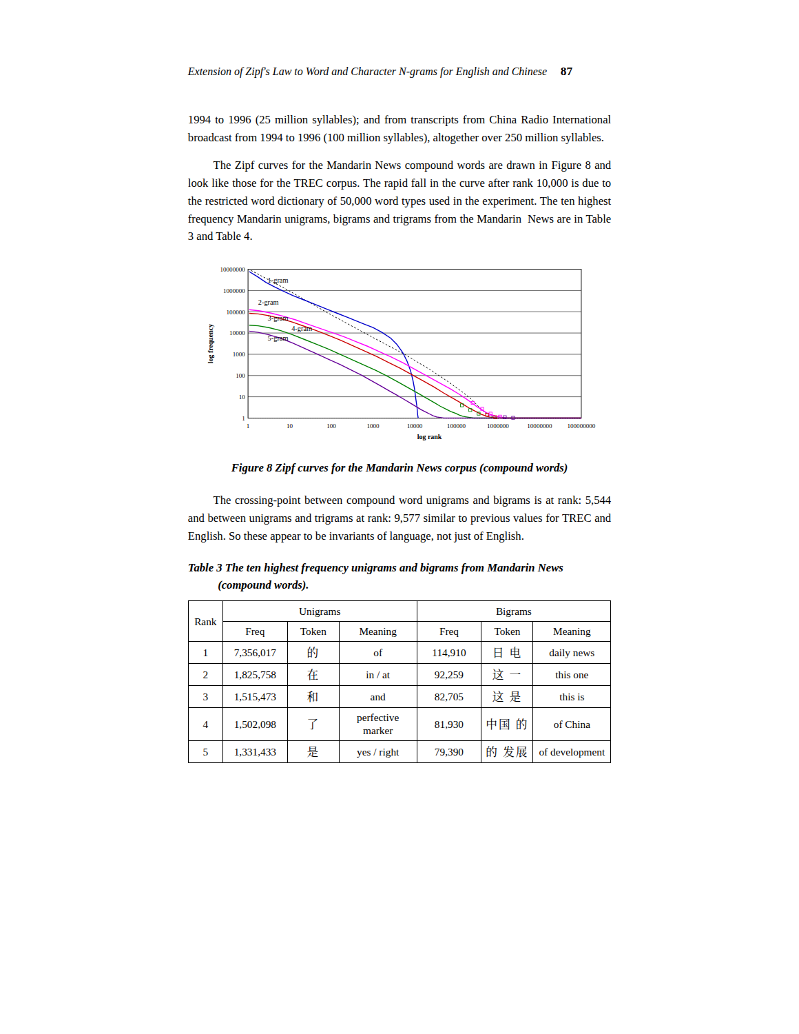Extension of Zipf's Law to Word and Character N-grams for English and Chinese 87
1994 to 1996 (25 million syllables); and from transcripts from China Radio International broadcast from 1994 to 1996 (100 million syllables), altogether over 250 million syllables.
The Zipf curves for the Mandarin News compound words are drawn in Figure 8 and look like those for the TREC corpus. The rapid fall in the curve after rank 10,000 is due to the restricted word dictionary of 50,000 word types used in the experiment. The ten highest frequency Mandarin unigrams, bigrams and trigrams from the Mandarin News are in Table 3 and Table 4.
10000000 1000000 100000 10000 1000 100 10 1 1 10 100 1000 10000 100000 1000000 10000000 100000000 log rank log frequency 1-gram 2-gram 3-gram 4-gram 5-gram
Figure 8 Zipf curves for the Mandarin News corpus (compound words)
The crossing-point between compound word unigrams and bigrams is at rank: 5,544 and between unigrams and trigrams at rank: 9,577 similar to previous values for TREC and English. So these appear to be invariants of language, not just of English.
Table 3 The ten highest frequency unigrams and bigrams from Mandarin News (compound words).
| Rank | Unigrams | Bigrams |
| --- | --- | --- |
| Freq | Token | Meaning | Freq | Token | Meaning |
| 1 | 7,356,017 | 的 | of | 114,910 | 日 电 | daily news |
| 2 | 1,825,758 | 在 | in / at | 92,259 | 这 一 | this one |
| 3 | 1,515,473 | 和 | and | 82,705 | 这 是 | this is |
| 4 | 1,502,098 | 了 | perfective marker | 81,930 | 中国 的 | of China |
| 5 | 1,331,433 | 是 | yes / right | 79,390 | 的 发展 | of development |